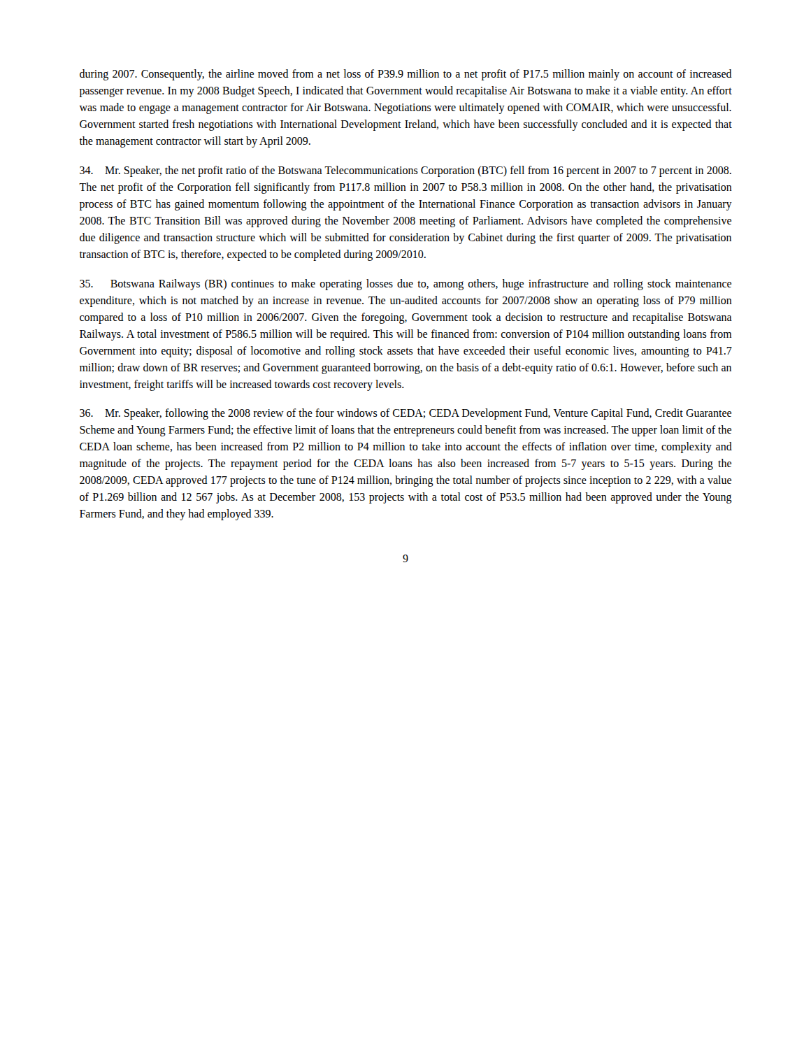during 2007. Consequently, the airline moved from a net loss of P39.9 million to a net profit of P17.5 million mainly on account of increased passenger revenue. In my 2008 Budget Speech, I indicated that Government would recapitalise Air Botswana to make it a viable entity. An effort was made to engage a management contractor for Air Botswana. Negotiations were ultimately opened with COMAIR, which were unsuccessful. Government started fresh negotiations with International Development Ireland, which have been successfully concluded and it is expected that the management contractor will start by April 2009.
34. Mr. Speaker, the net profit ratio of the Botswana Telecommunications Corporation (BTC) fell from 16 percent in 2007 to 7 percent in 2008. The net profit of the Corporation fell significantly from P117.8 million in 2007 to P58.3 million in 2008. On the other hand, the privatisation process of BTC has gained momentum following the appointment of the International Finance Corporation as transaction advisors in January 2008. The BTC Transition Bill was approved during the November 2008 meeting of Parliament. Advisors have completed the comprehensive due diligence and transaction structure which will be submitted for consideration by Cabinet during the first quarter of 2009. The privatisation transaction of BTC is, therefore, expected to be completed during 2009/2010.
35. Botswana Railways (BR) continues to make operating losses due to, among others, huge infrastructure and rolling stock maintenance expenditure, which is not matched by an increase in revenue. The un-audited accounts for 2007/2008 show an operating loss of P79 million compared to a loss of P10 million in 2006/2007. Given the foregoing, Government took a decision to restructure and recapitalise Botswana Railways. A total investment of P586.5 million will be required. This will be financed from: conversion of P104 million outstanding loans from Government into equity; disposal of locomotive and rolling stock assets that have exceeded their useful economic lives, amounting to P41.7 million; draw down of BR reserves; and Government guaranteed borrowing, on the basis of a debt-equity ratio of 0.6:1. However, before such an investment, freight tariffs will be increased towards cost recovery levels.
36. Mr. Speaker, following the 2008 review of the four windows of CEDA; CEDA Development Fund, Venture Capital Fund, Credit Guarantee Scheme and Young Farmers Fund; the effective limit of loans that the entrepreneurs could benefit from was increased. The upper loan limit of the CEDA loan scheme, has been increased from P2 million to P4 million to take into account the effects of inflation over time, complexity and magnitude of the projects. The repayment period for the CEDA loans has also been increased from 5-7 years to 5-15 years. During the 2008/2009, CEDA approved 177 projects to the tune of P124 million, bringing the total number of projects since inception to 2 229, with a value of P1.269 billion and 12 567 jobs. As at December 2008, 153 projects with a total cost of P53.5 million had been approved under the Young Farmers Fund, and they had employed 339.
9